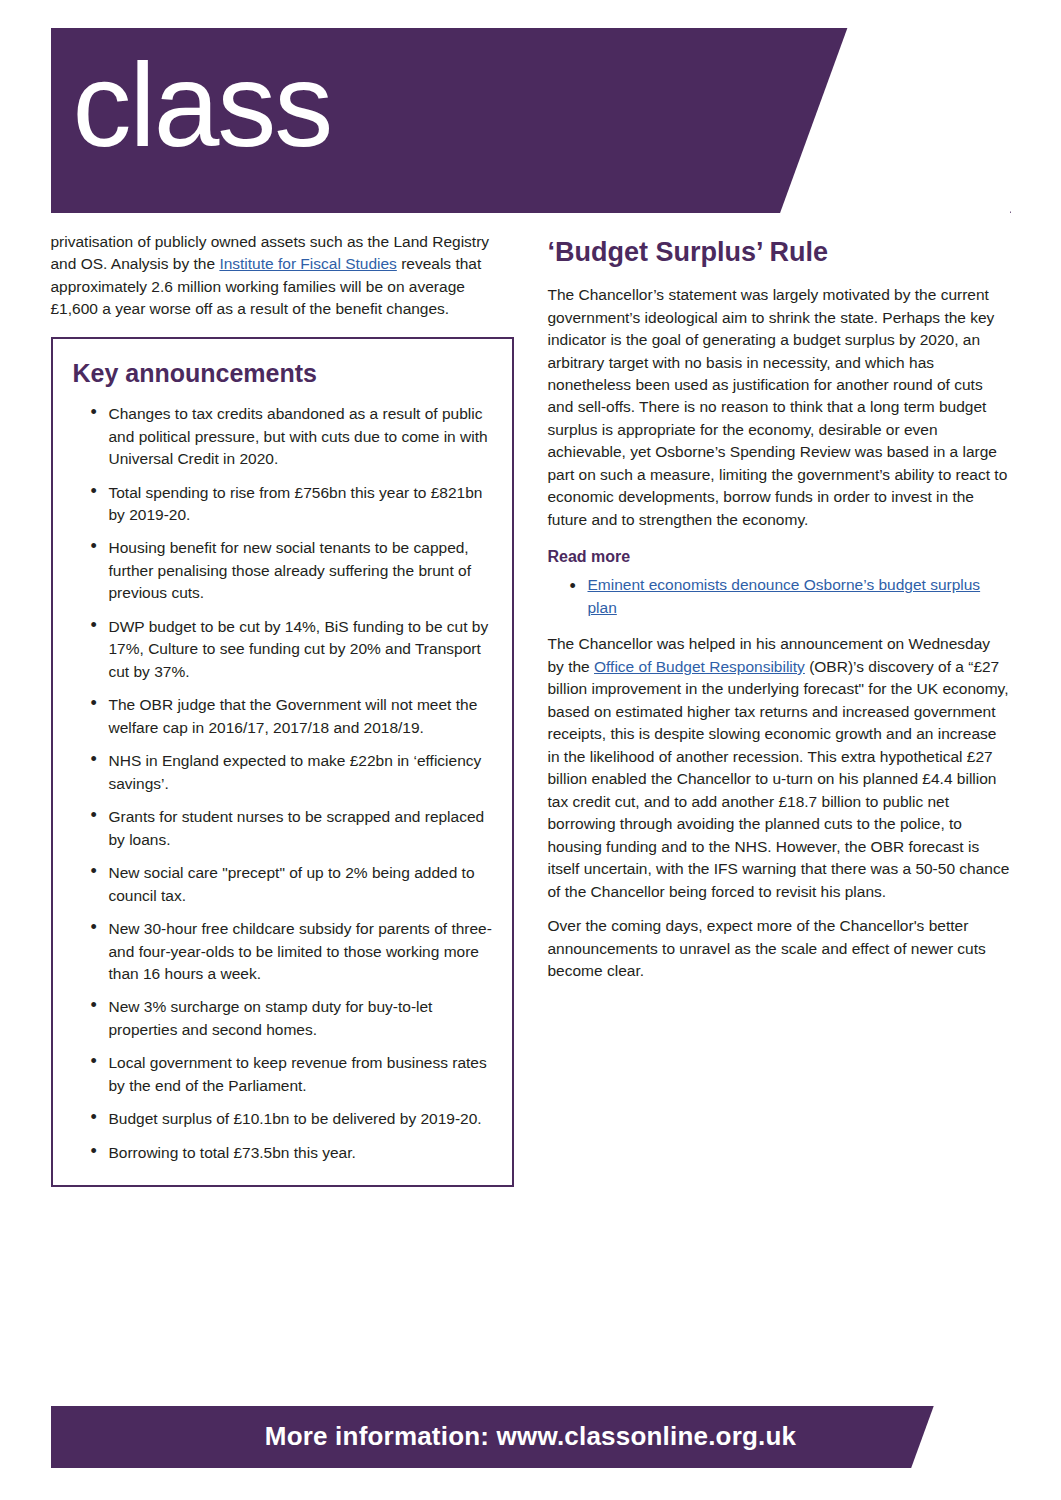class
privatisation of publicly owned assets such as the Land Registry and OS. Analysis by the Institute for Fiscal Studies reveals that approximately 2.6 million working families will be on average £1,600 a year worse off as a result of the benefit changes.
Key announcements
Changes to tax credits abandoned as a result of public and political pressure, but with cuts due to come in with Universal Credit in 2020.
Total spending to rise from £756bn this year to £821bn by 2019-20.
Housing benefit for new social tenants to be capped, further penalising those already suffering the brunt of previous cuts.
DWP budget to be cut by 14%, BiS funding to be cut by 17%, Culture to see funding cut by 20% and Transport cut by 37%.
The OBR judge that the Government will not meet the welfare cap in 2016/17, 2017/18 and 2018/19.
NHS in England expected to make £22bn in ‘efficiency savings’.
Grants for student nurses to be scrapped and replaced by loans.
New social care "precept" of up to 2% being added to council tax.
New 30-hour free childcare subsidy for parents of three- and four-year-olds to be limited to those working more than 16 hours a week.
New 3% surcharge on stamp duty for buy-to-let properties and second homes.
Local government to keep revenue from business rates by the end of the Parliament.
Budget surplus of £10.1bn to be delivered by 2019-20.
Borrowing to total £73.5bn this year.
‘Budget Surplus’ Rule
The Chancellor’s statement was largely motivated by the current government’s ideological aim to shrink the state. Perhaps the key indicator is the goal of generating a budget surplus by 2020, an arbitrary target with no basis in necessity, and which has nonetheless been used as justification for another round of cuts and sell-offs. There is no reason to think that a long term budget surplus is appropriate for the economy, desirable or even achievable, yet Osborne’s Spending Review was based in a large part on such a measure, limiting the government’s ability to react to economic developments, borrow funds in order to invest in the future and to strengthen the economy.
Read more
Eminent economists denounce Osborne’s budget surplus plan
The Chancellor was helped in his announcement on Wednesday by the Office of Budget Responsibility (OBR)’s discovery of a “£27 billion improvement in the underlying forecast" for the UK economy, based on estimated higher tax returns and increased government receipts, this is despite slowing economic growth and an increase in the likelihood of another recession. This extra hypothetical £27 billion enabled the Chancellor to u-turn on his planned £4.4 billion tax credit cut, and to add another £18.7 billion to public net borrowing through avoiding the planned cuts to the police, to housing funding and to the NHS. However, the OBR forecast is itself uncertain, with the IFS warning that there was a 50-50 chance of the Chancellor being forced to revisit his plans.
Over the coming days, expect more of the Chancellor's better announcements to unravel as the scale and effect of newer cuts become clear.
More information: www.classonline.org.uk